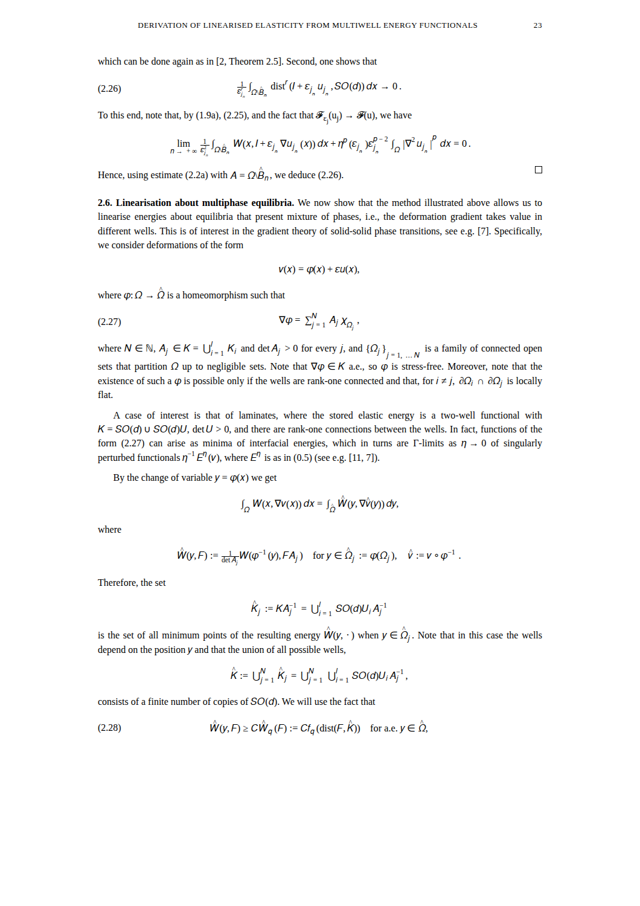DERIVATION OF LINEARISED ELASTICITY FROM MULTIWELL ENERGY FUNCTIONALS 23
which can be done again as in [2, Theorem 2.5]. Second, one shows that
(2.26) 1 εjnr ∫Ω\B^n distr (I+εjnujn,SO(d)) dx →0 .
To this end, note that, by (1.9a), (2.25), and the fact that 𝓕εj(uj) → 𝓕(u), we have
lim n→+∞ 1 εjn2 ∫Ω\B^n W(x,I+εjn∇ujn(x)) dx + ηp(εjn) εjnp−2 ∫Ω |∇2ujn|p dx =0.
Hence, using estimate (2.2a) with A=Ω\B^n, we deduce (2.26).
2.6. Linearisation about multiphase equilibria. We now show that the method illustrated above allows us to linearise energies about equilibria that present mixture of phases, i.e., the deformation gradient takes value in different wells. This is of interest in the gradient theory of solid-solid phase transitions, see e.g. [7]. Specifically, we consider deformations of the form
v(x)=φ(x)+εu(x),
where φ:Ω→Ω^ is a homeomorphism such that
(2.27) ∇φ= ∑ j=1 N Aj χΩj ,
where N∈ℕ, Aj∈K=⋃i=1lKi and detAj>0 for every j, and {Ωj}j=1,…N is a family of connected open sets that partition Ω up to negligible sets. Note that ∇φ∈K a.e., so φ is stress-free. Moreover, note that the existence of such a φ is possible only if the wells are rank-one connected and that, for i≠j, ∂Ωi∩∂Ωj is locally flat.
A case of interest is that of laminates, where the stored elastic energy is a two-well functional with K=SO(d)∪SO(d)U, detU>0, and there are rank-one connections between the wells. In fact, functions of the form (2.27) can arise as minima of interfacial energies, which in turns are Γ-limits as η→0 of singularly perturbed functionals η−1Eη(v), where Eη is as in (0.5) (see e.g. [11, 7]).
By the change of variable y=φ(x) we get
∫Ω W(x,∇v(x)) dx = ∫Ω^ W^ (y,∇v^(y)) dy,
where
W^(y,F) := 1 detAj W(φ−1(y),FAj) for y∈Ω^j:=φ(Ωj), v^:=v∘φ−1.
Therefore, the set
K^j := KAj−1 = ⋃ i=1 l SO(d)UiAj−1
is the set of all minimum points of the resulting energy W^(y,·) when y∈Ω^j. Note that in this case the wells depend on the position y and that the union of all possible wells,
K^ := ⋃ j=1 N K^j = ⋃ j=1 N ⋃ i=1 l SO(d)UiAj−1 ,
consists of a finite number of copies of SO(d). We will use the fact that
(2.28) W^(y,F) ≥ C W^q(F) := Cfq(dist(F,K^)) for a.e. y∈Ω^,